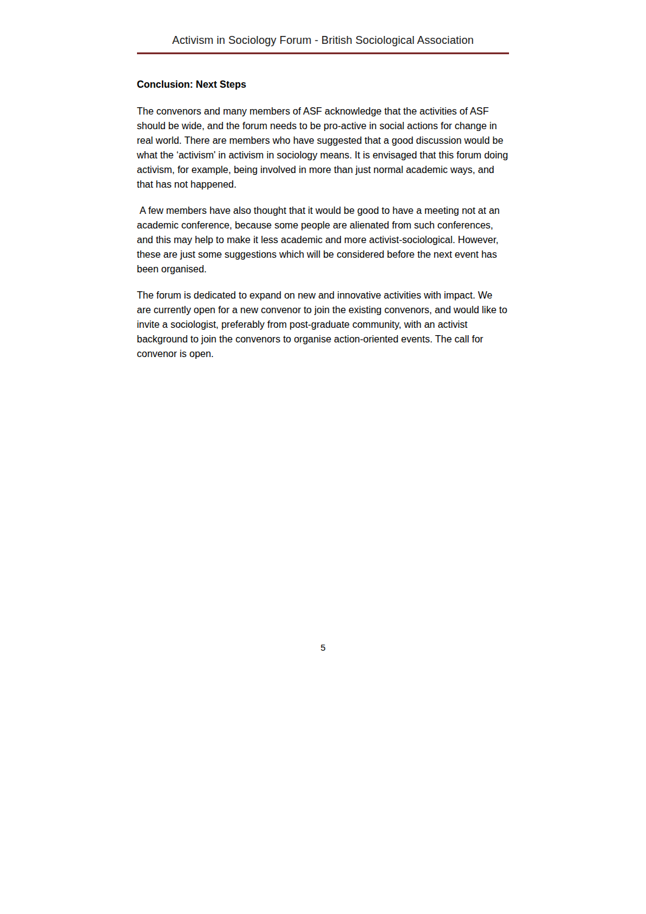Activism in Sociology Forum - British Sociological Association
Conclusion: Next Steps
The convenors and many members of ASF acknowledge that the activities of ASF should be wide, and the forum needs to be pro-active in social actions for change in real world. There are members who have suggested that a good discussion would be what the ‘activism' in activism in sociology means. It is envisaged that this forum doing activism, for example, being involved in more than just normal academic ways, and that has not happened.
A few members have also thought that it would be good to have a meeting not at an academic conference, because some people are alienated from such conferences, and this may help to make it less academic and more activist-sociological. However, these are just some suggestions which will be considered before the next event has been organised.
The forum is dedicated to expand on new and innovative activities with impact. We are currently open for a new convenor to join the existing convenors, and would like to invite a sociologist, preferably from post-graduate community, with an activist background to join the convenors to organise action-oriented events. The call for convenor is open.
5